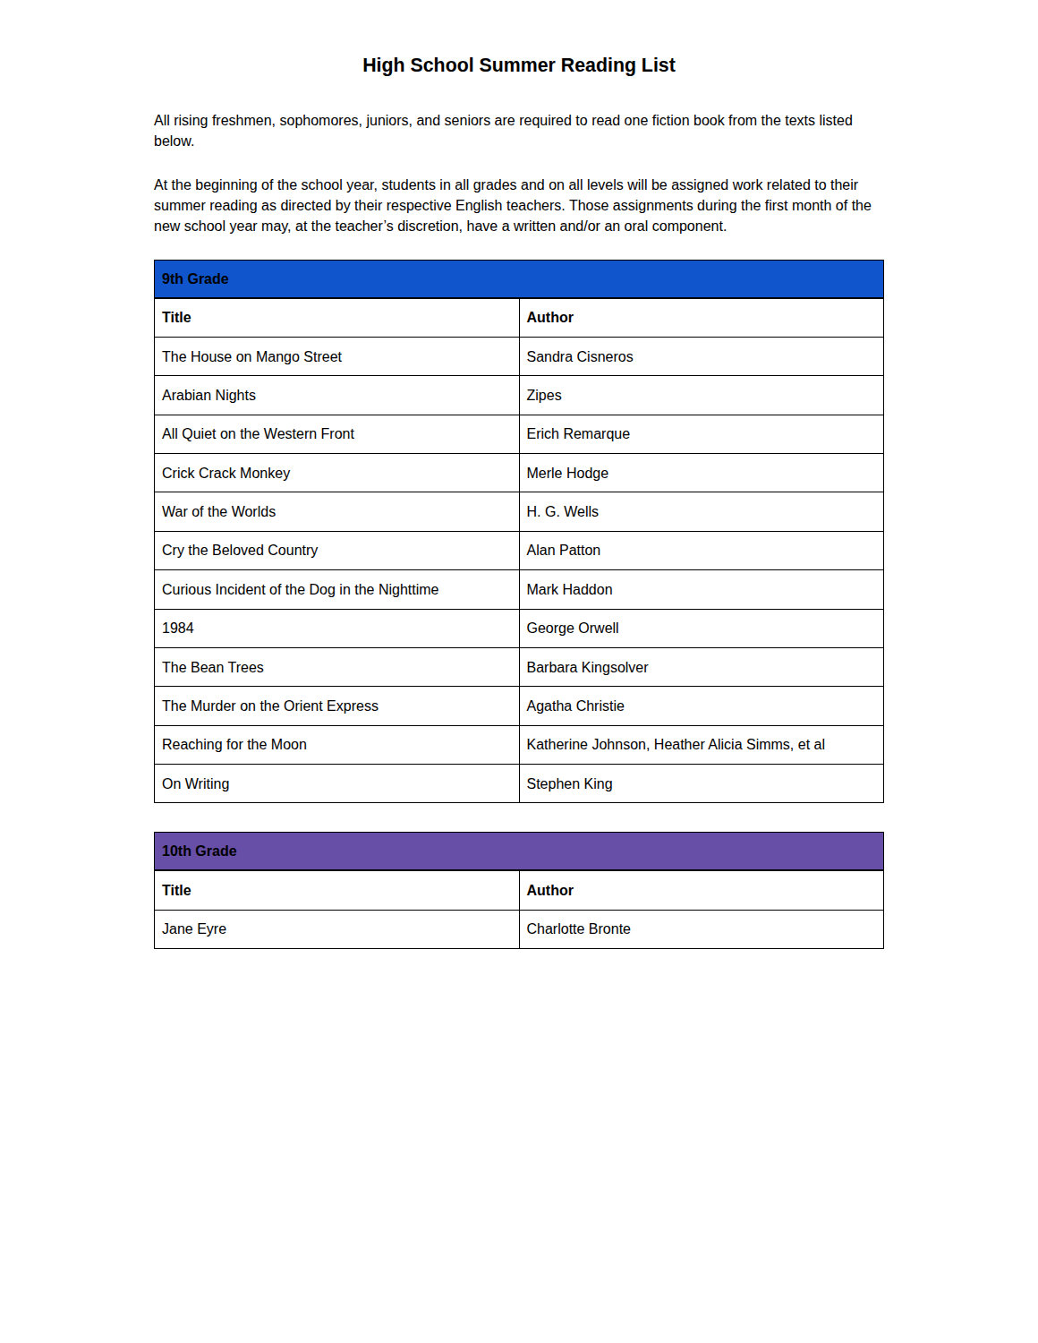High School Summer Reading List
All rising freshmen, sophomores, juniors, and seniors are required to read one fiction book from the texts listed below.
At the beginning of the school year, students in all grades and on all levels will be assigned work related to their summer reading as directed by their respective English teachers. Those assignments during the first month of the new school year may, at the teacher’s discretion, have a written and/or an oral component.
9th Grade
| Title | Author |
| --- | --- |
| The House on Mango Street | Sandra Cisneros |
| Arabian Nights | Zipes |
| All Quiet on the Western Front | Erich Remarque |
| Crick Crack Monkey | Merle Hodge |
| War of the Worlds | H. G. Wells |
| Cry the Beloved Country | Alan Patton |
| Curious Incident of the Dog in the Nighttime | Mark Haddon |
| 1984 | George Orwell |
| The Bean Trees | Barbara Kingsolver |
| The Murder on the Orient Express | Agatha Christie |
| Reaching for the Moon | Katherine Johnson, Heather Alicia Simms, et al |
| On Writing | Stephen King |
10th Grade
| Title | Author |
| --- | --- |
| Jane Eyre | Charlotte Bronte |